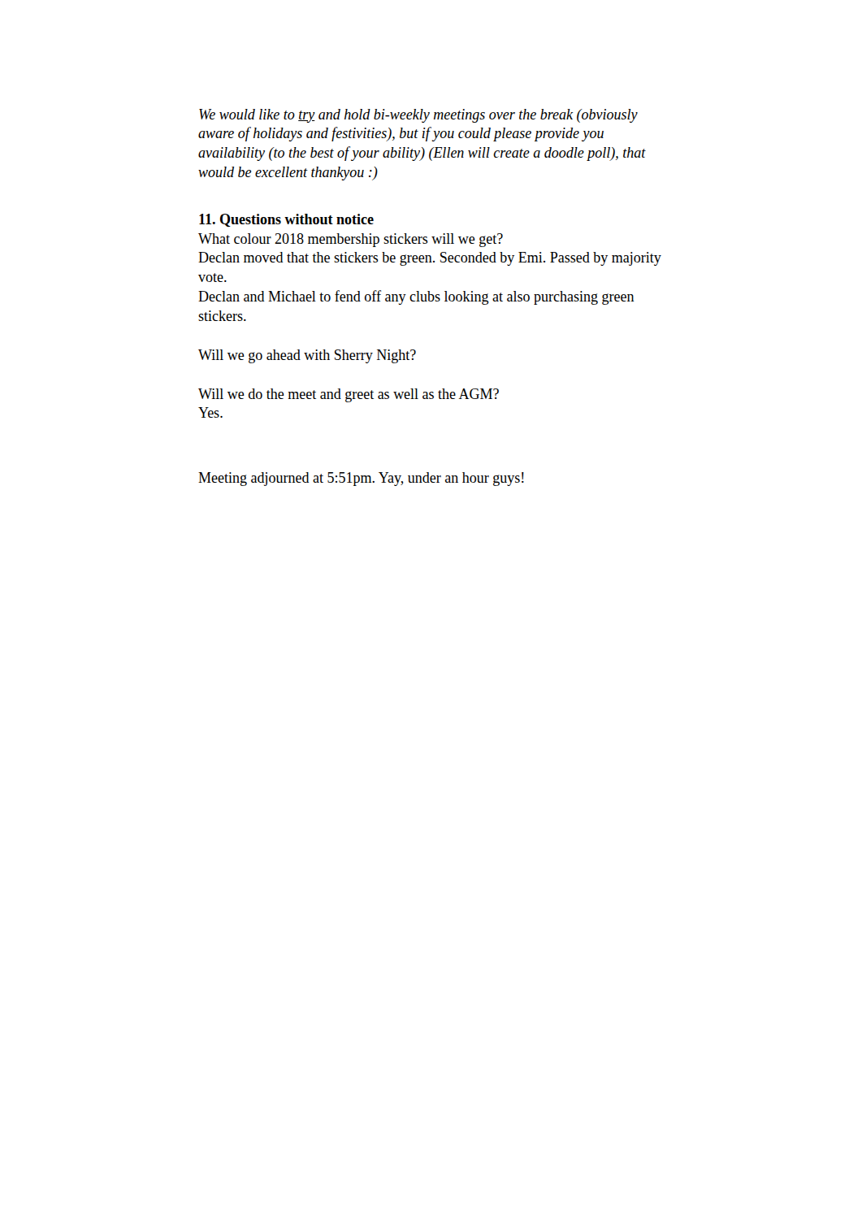We would like to try and hold bi-weekly meetings over the break (obviously aware of holidays and festivities), but if you could please provide you availability (to the best of your ability) (Ellen will create a doodle poll), that would be excellent thankyou :)
11. Questions without notice
What colour 2018 membership stickers will we get?
Declan moved that the stickers be green. Seconded by Emi. Passed by majority vote.
Declan and Michael to fend off any clubs looking at also purchasing green stickers.
Will we go ahead with Sherry Night?
Will we do the meet and greet as well as the AGM?
Yes.
Meeting adjourned at 5:51pm. Yay, under an hour guys!